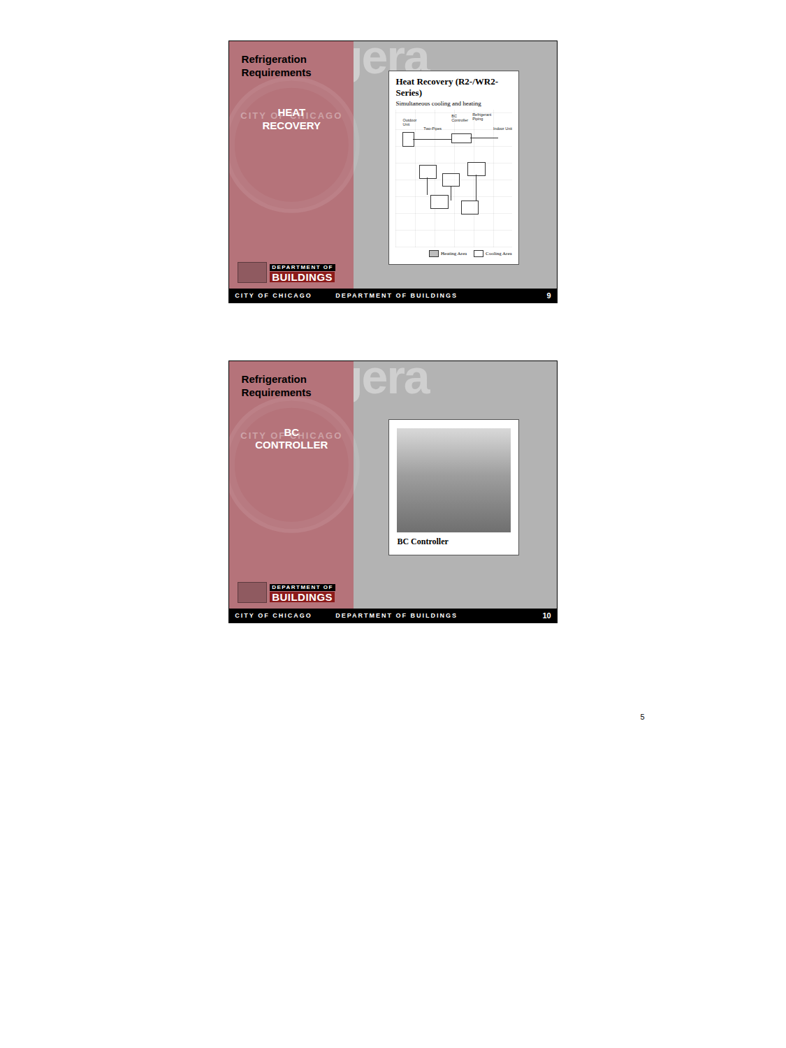Refrigera
CITY OF CHICAGO
Refrigeration
Requirements
HEAT
RECOVERY
DEPARTMENT OF
BUILDINGS
Heat Recovery (R2-/WR2-Series)
Simultaneous cooling and heating
Outdoor
Unit Two-Pipes BC
Controller Refrigerant
Piping Indoor Units
Heating Area Cooling Area
CITY OF CHICAGO DEPARTMENT OF BUILDINGS 9
Refrigera
CITY OF CHICAGO
Refrigeration
Requirements
BC
CONTROLLER
DEPARTMENT OF
BUILDINGS
BC Controller
CITY OF CHICAGO DEPARTMENT OF BUILDINGS 10
5